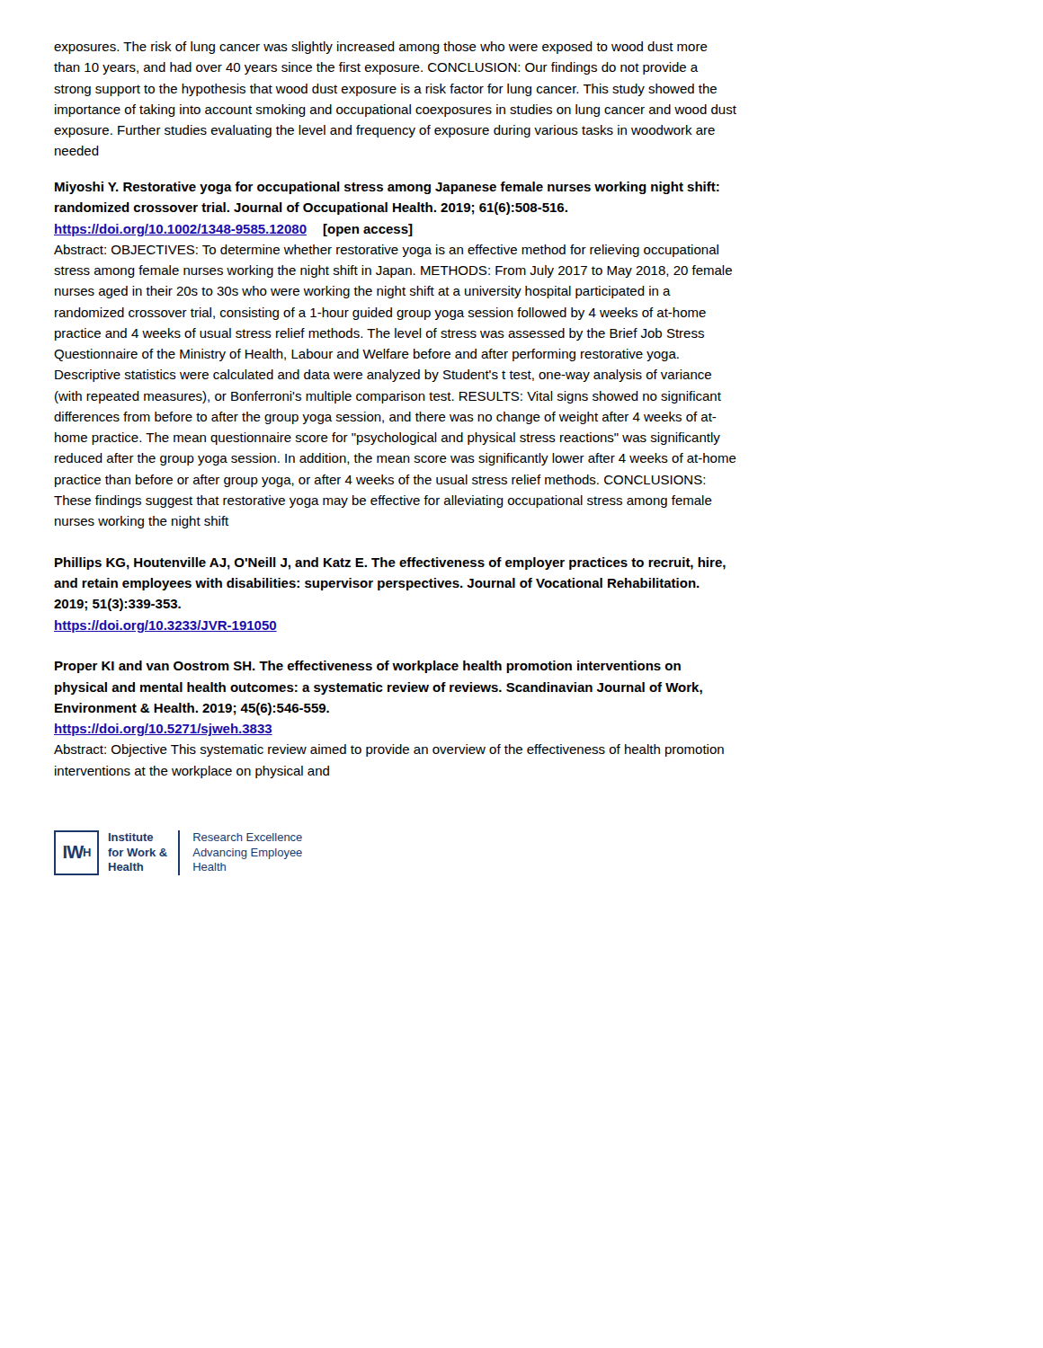exposures. The risk of lung cancer was slightly increased among those who were exposed to wood dust more than 10 years, and had over 40 years since the first exposure. CONCLUSION: Our findings do not provide a strong support to the hypothesis that wood dust exposure is a risk factor for lung cancer. This study showed the importance of taking into account smoking and occupational coexposures in studies on lung cancer and wood dust exposure. Further studies evaluating the level and frequency of exposure during various tasks in woodwork are needed
Miyoshi Y. Restorative yoga for occupational stress among Japanese female nurses working night shift: randomized crossover trial. Journal of Occupational Health. 2019; 61(6):508-516.
https://doi.org/10.1002/1348-9585.12080[open access]
Abstract: OBJECTIVES: To determine whether restorative yoga is an effective method for relieving occupational stress among female nurses working the night shift in Japan. METHODS: From July 2017 to May 2018, 20 female nurses aged in their 20s to 30s who were working the night shift at a university hospital participated in a randomized crossover trial, consisting of a 1-hour guided group yoga session followed by 4 weeks of at-home practice and 4 weeks of usual stress relief methods. The level of stress was assessed by the Brief Job Stress Questionnaire of the Ministry of Health, Labour and Welfare before and after performing restorative yoga. Descriptive statistics were calculated and data were analyzed by Student's t test, one-way analysis of variance (with repeated measures), or Bonferroni's multiple comparison test. RESULTS: Vital signs showed no significant differences from before to after the group yoga session, and there was no change of weight after 4 weeks of at-home practice. The mean questionnaire score for "psychological and physical stress reactions" was significantly reduced after the group yoga session. In addition, the mean score was significantly lower after 4 weeks of at-home practice than before or after group yoga, or after 4 weeks of the usual stress relief methods. CONCLUSIONS: These findings suggest that restorative yoga may be effective for alleviating occupational stress among female nurses working the night shift
Phillips KG, Houtenville AJ, O'Neill J, and Katz E. The effectiveness of employer practices to recruit, hire, and retain employees with disabilities: supervisor perspectives. Journal of Vocational Rehabilitation. 2019; 51(3):339-353.
https://doi.org/10.3233/JVR-191050
Proper KI and van Oostrom SH. The effectiveness of workplace health promotion interventions on physical and mental health outcomes: a systematic review of reviews. Scandinavian Journal of Work, Environment & Health. 2019; 45(6):546-559.
https://doi.org/10.5271/sjweh.3833
Abstract: Objective This systematic review aimed to provide an overview of the effectiveness of health promotion interventions at the workplace on physical and
IWH
Institute
for Work &
Health
Research Excellence
Advancing Employee
Health